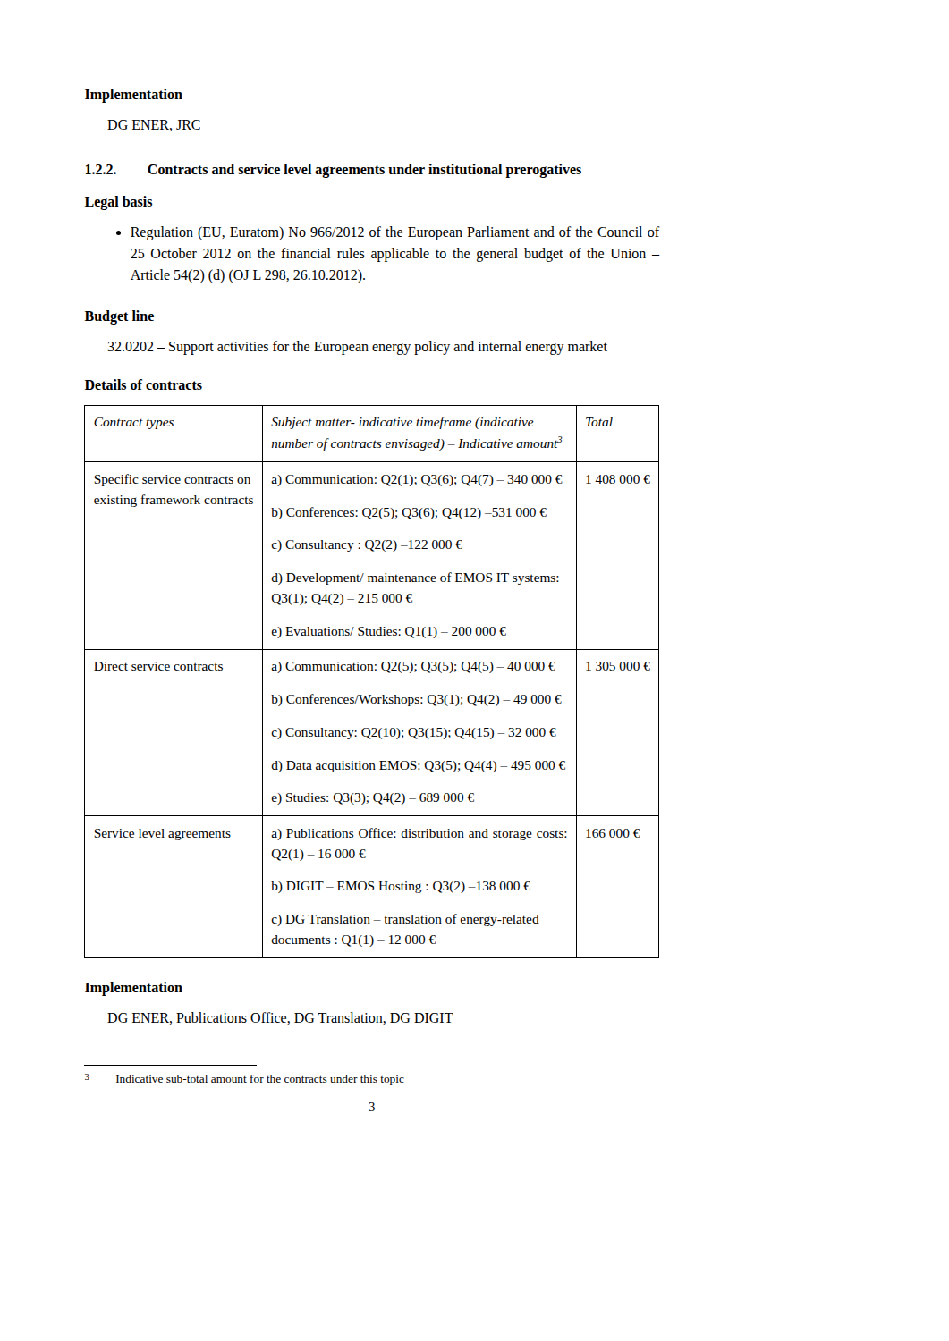Implementation
DG ENER, JRC
1.2.2. Contracts and service level agreements under institutional prerogatives
Legal basis
Regulation (EU, Euratom) No 966/2012 of the European Parliament and of the Council of 25 October 2012 on the financial rules applicable to the general budget of the Union – Article 54(2) (d) (OJ L 298, 26.10.2012).
Budget line
32.0202 – Support activities for the European energy policy and internal energy market
Details of contracts
| Contract types | Subject matter- indicative timeframe (indicative number of contracts envisaged) – Indicative amount 3 | Total |
| --- | --- | --- |
| Specific service contracts on existing framework contracts | a) Communication: Q2(1); Q3(6); Q4(7) – 340 000 € b) Conferences: Q2(5); Q3(6); Q4(12) –531 000 € c) Consultancy : Q2(2) –122 000 € d) Development/ maintenance of EMOS IT systems: Q3(1); Q4(2) – 215 000 € e) Evaluations/ Studies: Q1(1) – 200 000 € | 1 408 000 € |
| Direct service contracts | a) Communication: Q2(5); Q3(5); Q4(5) – 40 000 € b) Conferences/Workshops: Q3(1); Q4(2) – 49 000 € c) Consultancy: Q2(10); Q3(15); Q4(15) – 32 000 € d) Data acquisition EMOS: Q3(5); Q4(4) – 495 000 € e) Studies: Q3(3); Q4(2) – 689 000 € | 1 305 000 € |
| Service level agreements | a) Publications Office: distribution and storage costs: Q2(1) – 16 000 € b) DIGIT – EMOS Hosting : Q3(2) –138 000 € c) DG Translation – translation of energy-related documents : Q1(1) – 12 000 € | 166 000 € |
Implementation
DG ENER, Publications Office, DG Translation, DG DIGIT
3 Indicative sub-total amount for the contracts under this topic
3